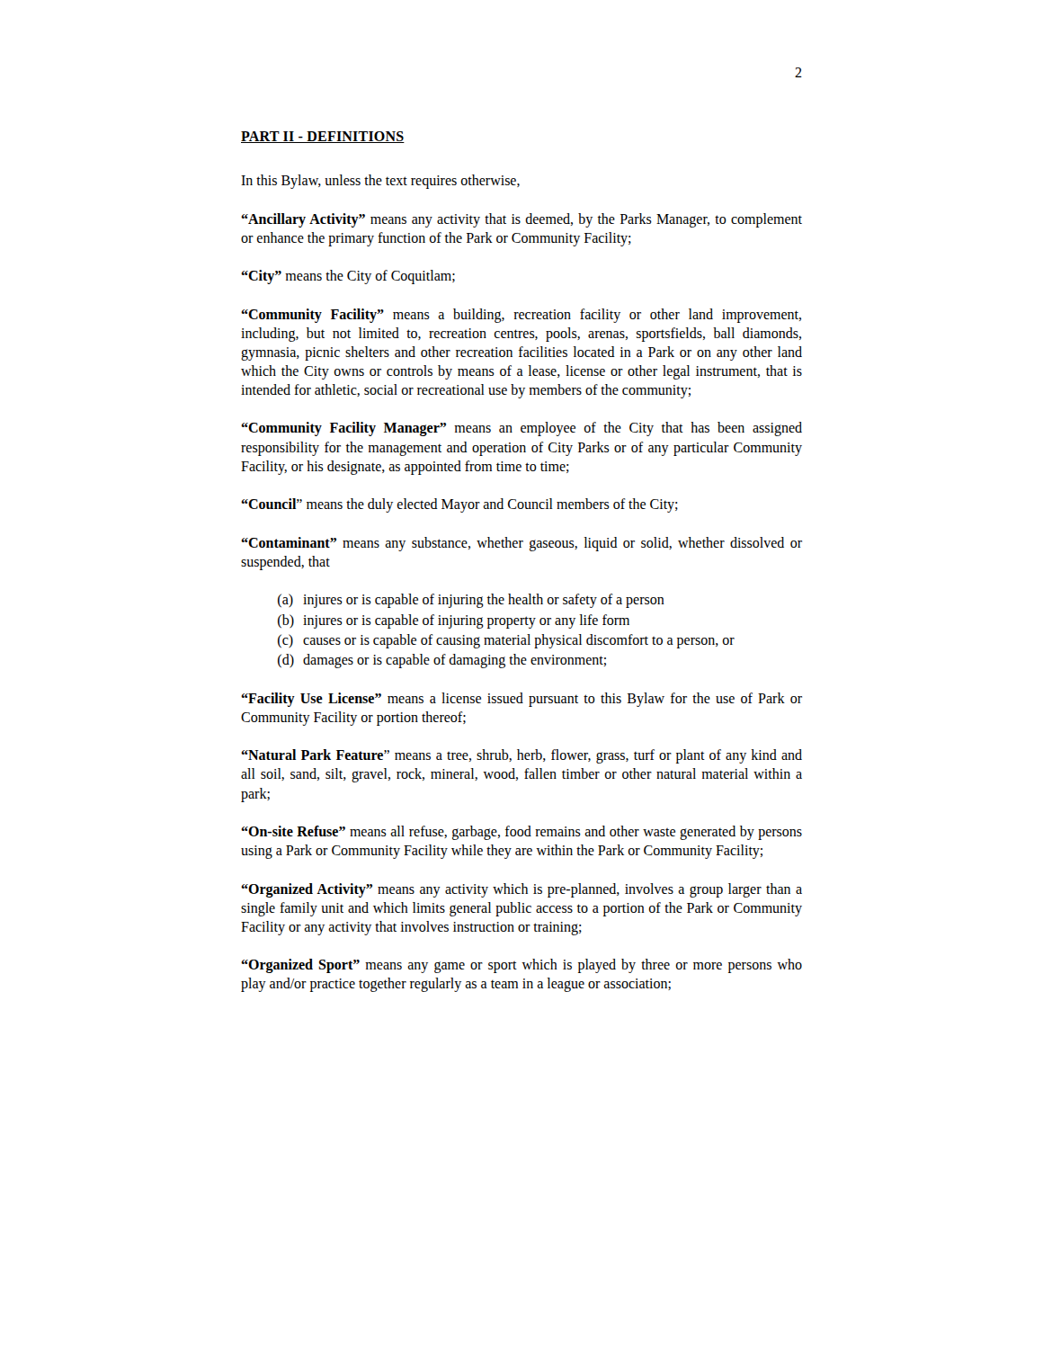2
PART II - DEFINITIONS
In this Bylaw, unless the text requires otherwise,
“Ancillary Activity” means any activity that is deemed, by the Parks Manager, to complement or enhance the primary function of the Park or Community Facility;
“City” means the City of Coquitlam;
“Community Facility” means a building, recreation facility or other land improvement, including, but not limited to, recreation centres, pools, arenas, sportsfields, ball diamonds, gymnasia, picnic shelters and other recreation facilities located in a Park or on any other land which the City owns or controls by means of a lease, license or other legal instrument, that is intended for athletic, social or recreational use by members of the community;
“Community Facility Manager” means an employee of the City that has been assigned responsibility for the management and operation of City Parks or of any particular Community Facility, or his designate, as appointed from time to time;
“Council” means the duly elected Mayor and Council members of the City;
“Contaminant” means any substance, whether gaseous, liquid or solid, whether dissolved or suspended, that
(a) injures or is capable of injuring the health or safety of a person
(b) injures or is capable of injuring property or any life form
(c) causes or is capable of causing material physical discomfort to a person, or
(d) damages or is capable of damaging the environment;
“Facility Use License” means a license issued pursuant to this Bylaw for the use of Park or Community Facility or portion thereof;
“Natural Park Feature” means a tree, shrub, herb, flower, grass, turf or plant of any kind and all soil, sand, silt, gravel, rock, mineral, wood, fallen timber or other natural material within a park;
“On-site Refuse” means all refuse, garbage, food remains and other waste generated by persons using a Park or Community Facility while they are within the Park or Community Facility;
“Organized Activity” means any activity which is pre-planned, involves a group larger than a single family unit and which limits general public access to a portion of the Park or Community Facility or any activity that involves instruction or training;
“Organized Sport” means any game or sport which is played by three or more persons who play and/or practice together regularly as a team in a league or association;